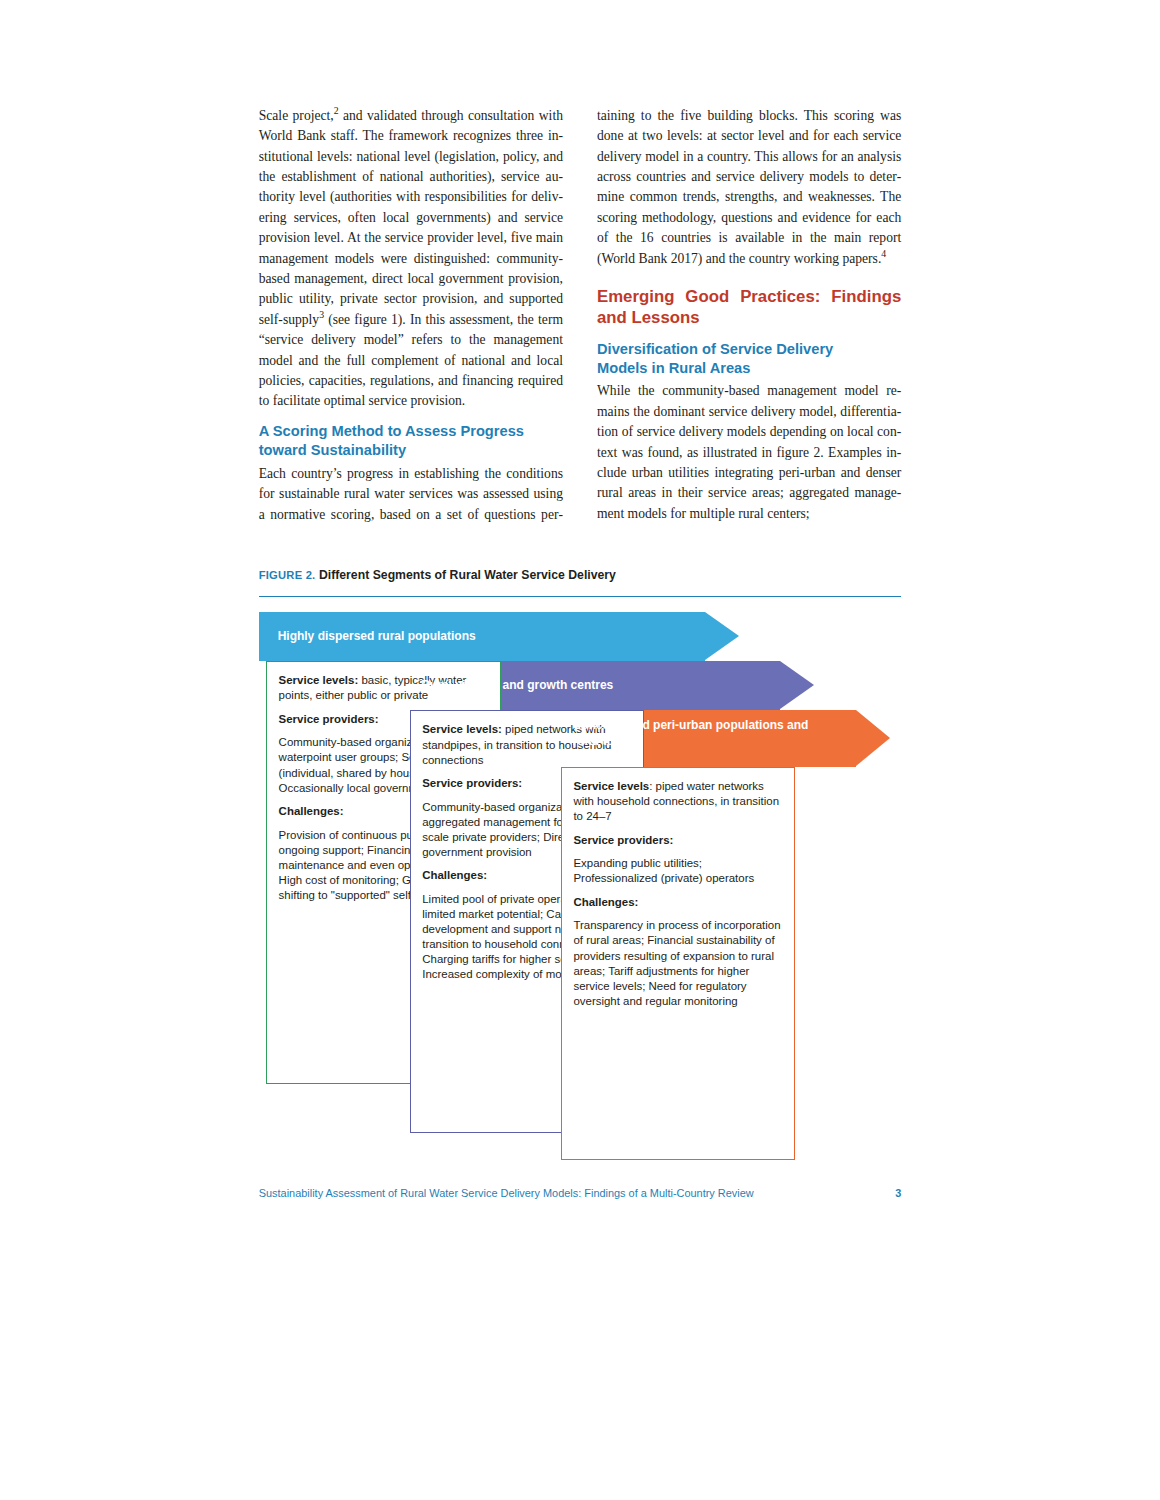Scale project,2 and validated through consultation with World Bank staff. The framework recognizes three institutional levels: national level (legislation, policy, and the establishment of national authorities), service authority level (authorities with responsibilities for delivering services, often local governments) and service provision level. At the service provider level, five main management models were distinguished: community-based management, direct local government provision, public utility, private sector provision, and supported self-supply3 (see figure 1). In this assessment, the term “service delivery model” refers to the management model and the full complement of national and local policies, capacities, regulations, and financing required to facilitate optimal service provision.
A Scoring Method to Assess Progress
toward Sustainability
Each country’s progress in establishing the conditions for sustainable rural water services was assessed using a normative scoring, based on a set of questions pertaining to the five building blocks. This scoring was done at two levels: at sector level and for each service delivery model in a country. This allows for an analysis across countries and service delivery models to determine common trends, strengths, and weaknesses. The scoring methodology, questions and evidence for each of the 16 countries is available in the main report (World Bank 2017) and the country working papers.4
Emerging Good Practices: Findings and Lessons
Diversification of Service Delivery
Models in Rural Areas
While the community-based management model remains the dominant service delivery model, differentiation of service delivery models depending on local context was found, as illustrated in figure 2. Examples include urban utilities integrating peri-urban and denser rural areas in their service areas; aggregated management models for multiple rural centers;
FIGURE 2. Different Segments of Rural Water Service Delivery
Highly dispersed rural populations
Rural villages and growth centres
Concentrated peri-urban populations and
rural towns
Service levels: basic, typically water points, either public or private
Service providers:
Community-based organizations, mostly waterpoint user groups; Self-supply (individual, shared by households); Occasionally local government provision
Challenges:
Provision of continuous public funding for ongoing support; Financing of capital maintenance and even operating costs; High cost of monitoring; Governments shifting to "supported" self-supply models
Service levels: piped networks with standpipes, in transition to household connections
Service providers:
Community-based organization and aggregated management forms; Small-scale private providers; Direct local government provision
Challenges:
Limited pool of private operators and limited market potential; Capacity development and support needs to transition to household connections; Charging tariffs for higher service levels; Increased complexity of monitoring
Service levels: piped water networks with household connections, in transition to 24–7
Service providers:
Expanding public utilities; Professionalized (private) operators
Challenges:
Transparency in process of incorporation of rural areas; Financial sustainability of providers resulting of expansion to rural areas; Tariff adjustments for higher service levels; Need for regulatory oversight and regular monitoring
Sustainability Assessment of Rural Water Service Delivery Models: Findings of a Multi-Country Review 3